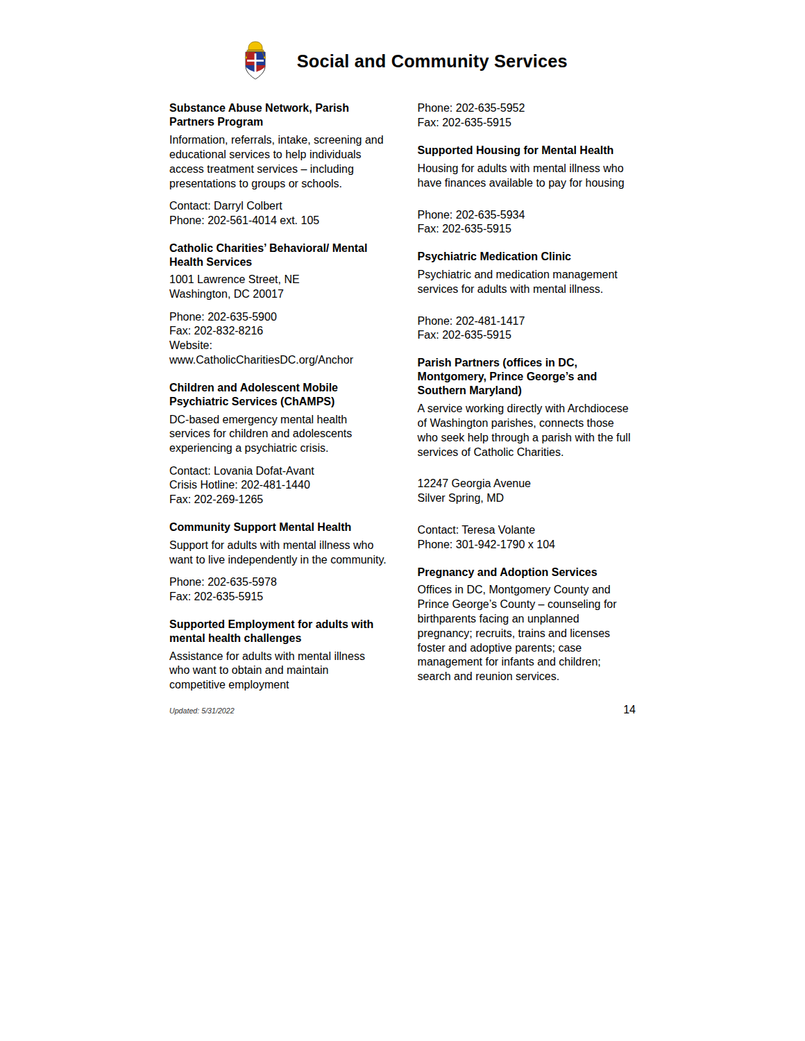Social and Community Services
Substance Abuse Network, Parish Partners Program
Information, referrals, intake, screening and educational services to help individuals access treatment services – including presentations to groups or schools.
Contact: Darryl Colbert
Phone: 202-561-4014 ext. 105
Catholic Charities’ Behavioral/ Mental Health Services
1001 Lawrence Street, NE
Washington, DC 20017
Phone: 202-635-5900
Fax: 202-832-8216
Website:
www.CatholicCharitiesDC.org/Anchor
Children and Adolescent Mobile Psychiatric Services (ChAMPS)
DC-based emergency mental health services for children and adolescents experiencing a psychiatric crisis.
Contact: Lovania Dofat-Avant
Crisis Hotline: 202-481-1440
Fax: 202-269-1265
Community Support Mental Health
Support for adults with mental illness who want to live independently in the community.
Phone: 202-635-5978
Fax: 202-635-5915
Supported Employment for adults with mental health challenges
Assistance for adults with mental illness who want to obtain and maintain competitive employment
Phone: 202-635-5952
Fax: 202-635-5915
Supported Housing for Mental Health
Housing for adults with mental illness who have finances available to pay for housing
Phone: 202-635-5934
Fax: 202-635-5915
Psychiatric Medication Clinic
Psychiatric and medication management services for adults with mental illness.
Phone: 202-481-1417
Fax: 202-635-5915
Parish Partners (offices in DC, Montgomery, Prince George’s and Southern Maryland)
A service working directly with Archdiocese of Washington parishes, connects those who seek help through a parish with the full services of Catholic Charities.
12247 Georgia Avenue
Silver Spring, MD
Contact: Teresa Volante
Phone: 301-942-1790 x 104
Pregnancy and Adoption Services
Offices in DC, Montgomery County and Prince George’s County – counseling for birthparents facing an unplanned pregnancy; recruits, trains and licenses foster and adoptive parents; case management for infants and children; search and reunion services.
Updated: 5/31/2022
14